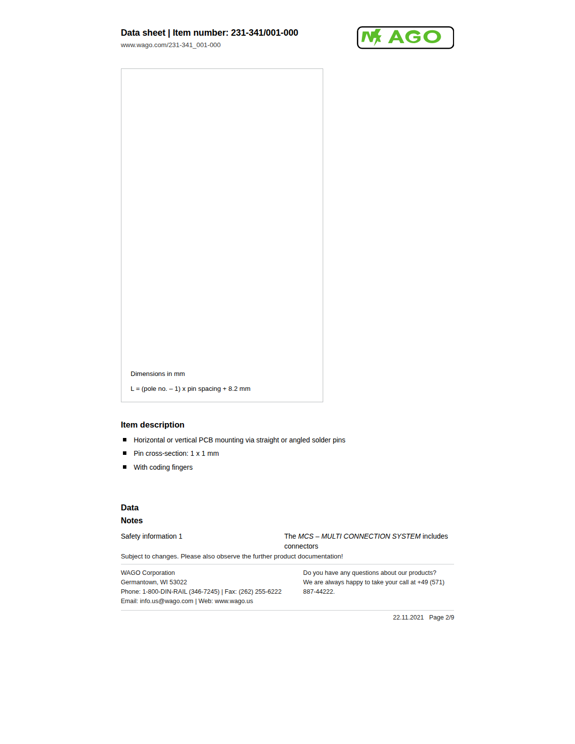Data sheet | Item number: 231-341/001-000
www.wago.com/231-341_001-000
WAGO
Dimensions in mm
L = (pole no. – 1) x pin spacing + 8.2 mm
Item description
Horizontal or vertical PCB mounting via straight or angled solder pins
Pin cross-section: 1 x 1 mm
With coding fingers
Data
Notes
Safety information 1
The MCS – MULTI CONNECTION SYSTEM includes connectors
Subject to changes. Please also observe the further product documentation!
WAGO Corporation
Germantown, WI 53022
Phone: 1-800-DIN-RAIL (346-7245) | Fax: (262) 255-6222
Email: info.us@wago.com | Web: www.wago.us
Do you have any questions about our products?
We are always happy to take your call at +49 (571) 887-44222.
22.11.2021 Page 2/9